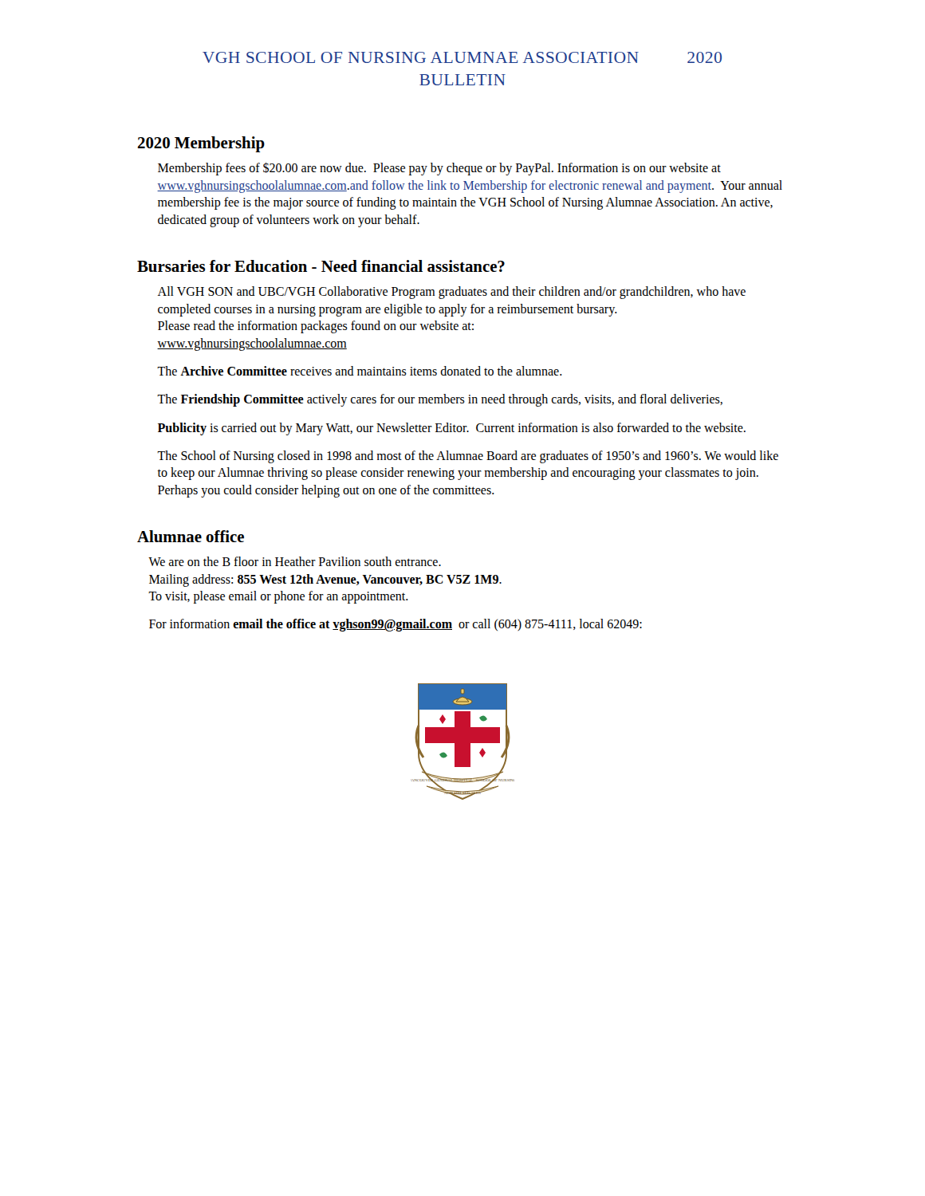VGH SCHOOL OF NURSING ALUMNAE ASSOCIATION 2020
BULLETIN
2020 Membership
Membership fees of $20.00 are now due. Please pay by cheque or by PayPal. Information is on our website at www.vghnursingschoolalumnae.com.and follow the link to Membership for electronic renewal and payment. Your annual membership fee is the major source of funding to maintain the VGH School of Nursing Alumnae Association. An active, dedicated group of volunteers work on your behalf.
Bursaries for Education - Need financial assistance?
All VGH SON and UBC/VGH Collaborative Program graduates and their children and/or grandchildren, who have completed courses in a nursing program are eligible to apply for a reimbursement bursary.
Please read the information packages found on our website at:
www.vghnursingschoolalumnae.com
The Archive Committee receives and maintains items donated to the alumnae.
The Friendship Committee actively cares for our members in need through cards, visits, and floral deliveries,
Publicity is carried out by Mary Watt, our Newsletter Editor. Current information is also forwarded to the website.
The School of Nursing closed in 1998 and most of the Alumnae Board are graduates of 1950’s and 1960’s. We would like to keep our Alumnae thriving so please consider renewing your membership and encouraging your classmates to join. Perhaps you could consider helping out on one of the committees.
Alumnae office
We are on the B floor in Heather Pavilion south entrance.
Mailing address: 855 West 12th Avenue, Vancouver, BC V5Z 1M9.
To visit, please email or phone for an appointment.
For information email the office at vghson99@gmail.com or call (604) 875-4111, local 62049:
VGH School of Nursing Alumnae crest VANCOUVER GENERAL HOSPITAL SCHOOL OF NURSING NON SIBI SED ALIIS